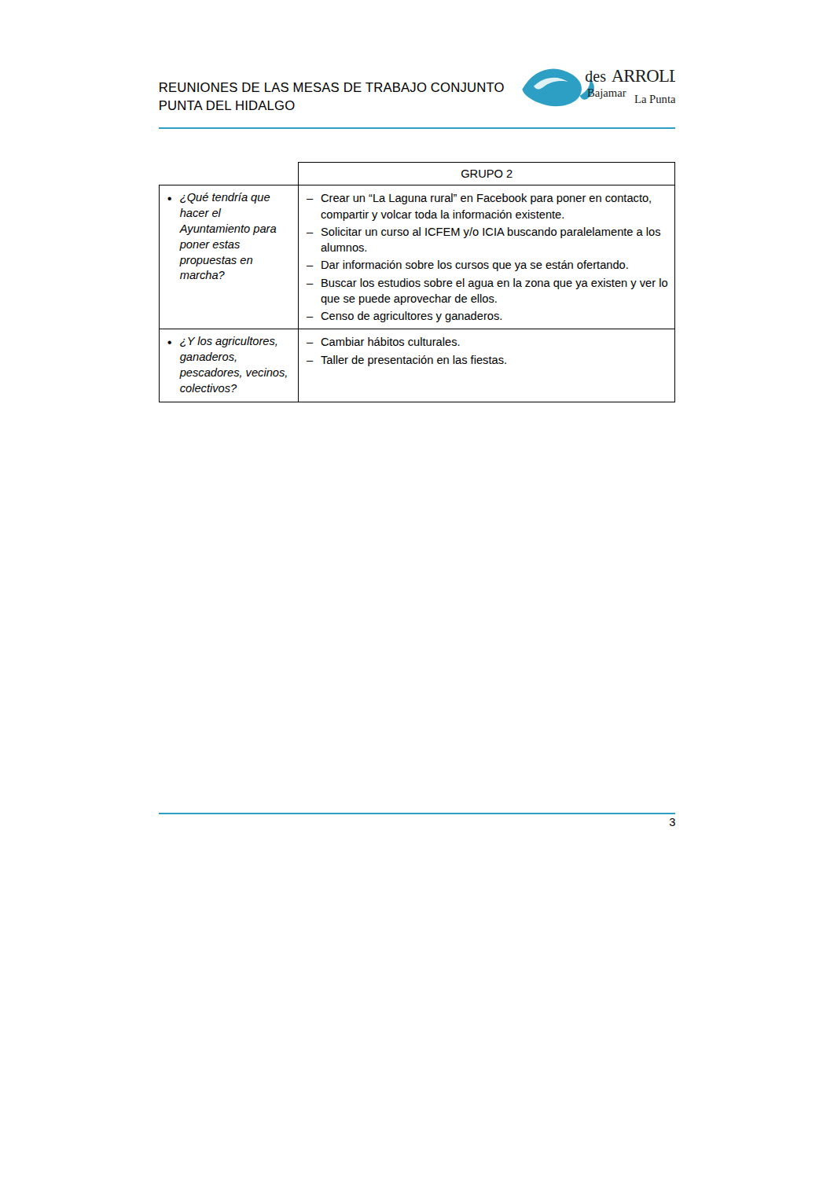REUNIONES DE LAS MESAS DE TRABAJO CONJUNTO
PUNTA DEL HIDALGO
des ARROLLO Bajamar La Punta
| | GRUPO 2 |
| ¿Qué tendría que hacer el Ayuntamiento para poner estas propuestas en marcha? | Crear un “La Laguna rural” en Facebook para poner en contacto, compartir y volcar toda la información existente. Solicitar un curso al ICFEM y/o ICIA buscando paralelamente a los alumnos. Dar información sobre los cursos que ya se están ofertando. Buscar los estudios sobre el agua en la zona que ya existen y ver lo que se puede aprovechar de ellos. Censo de agricultores y ganaderos. |
| ¿Y los agricultores, ganaderos, pescadores, vecinos, colectivos? | Cambiar hábitos culturales. Taller de presentación en las fiestas. |
3